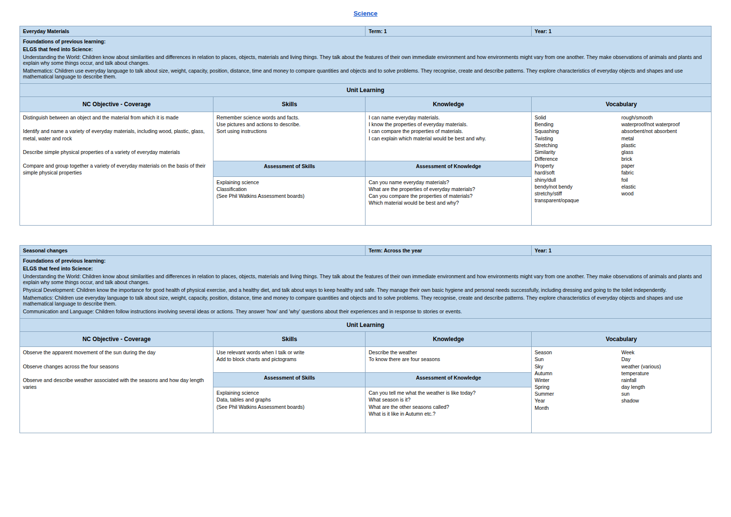Science
| Everyday Materials | Term: 1 | Year: 1 |
| Foundations of previous learning: ELGS that feed into Science: Understanding the World: Children know about similarities and differences in relation to places, objects, materials and living things. They talk about the features of their own immediate environment and how environments might vary from one another. They make observations of animals and plants and explain why some things occur, and talk about changes. Mathematics: Children use everyday language to talk about size, weight, capacity, position, distance, time and money to compare quantities and objects and to solve problems. They recognise, create and describe patterns. They explore characteristics of everyday objects and shapes and use mathematical language to describe them. |
| Unit Learning |
| NC Objective - Coverage | Skills | Knowledge | Vocabulary |
| Distinguish between an object and the material from which it is made Identify and name a variety of everyday materials, including wood, plastic, glass, metal, water and rock Describe simple physical properties of a variety of everyday materials Compare and group together a variety of everyday materials on the basis of their simple physical properties | Remember science words and facts. Use pictures and actions to describe. Sort using instructions | I can name everyday materials. I know the properties of everyday materials. I can compare the properties of materials. I can explain which material would be best and why. | / Solid Bending Squashing Twisting Stretching Similarity Difference Property hard/soft shiny/dull bendy/not bendy stretchy/stiff transparent/opaque / rough/smooth waterproof/not waterproof absorbent/not absorbent metal plastic glass brick paper fabric foil elastic wood / |
| Assessment of Skills | Assessment of Knowledge |
| Explaining science Classification (See Phil Watkins Assessment boards) | Can you name everyday materials? What are the properties of everyday materials? Can you compare the properties of materials? Which material would be best and why? |
| Seasonal changes | Term: Across the year | Year: 1 |
| Foundations of previous learning: ELGS that feed into Science: Understanding the World: Children know about similarities and differences in relation to places, objects, materials and living things. They talk about the features of their own immediate environment and how environments might vary from one another. They make observations of animals and plants and explain why some things occur, and talk about changes. Physical Development: Children know the importance for good health of physical exercise, and a healthy diet, and talk about ways to keep healthy and safe. They manage their own basic hygiene and personal needs successfully, including dressing and going to the toilet independently. Mathematics: Children use everyday language to talk about size, weight, capacity, position, distance, time and money to compare quantities and objects and to solve problems. They recognise, create and describe patterns. They explore characteristics of everyday objects and shapes and use mathematical language to describe them. Communication and Language: Children follow instructions involving several ideas or actions. They answer 'how' and 'why' questions about their experiences and in response to stories or events. |
| Unit Learning |
| NC Objective - Coverage | Skills | Knowledge | Vocabulary |
| Observe the apparent movement of the sun during the day Observe changes across the four seasons Observe and describe weather associated with the seasons and how day length varies | Use relevant words when I talk or write Add to block charts and pictograms | Describe the weather To know there are four seasons | / Season Sun Sky Autumn Winter Spring Summer Year Month / Week Day weather (various) temperature rainfall day length sun shadow / |
| Assessment of Skills | Assessment of Knowledge |
| Explaining science Data, tables and graphs (See Phil Watkins Assessment boards) | Can you tell me what the weather is like today? What season is it? What are the other seasons called? What is it like in Autumn etc.? |